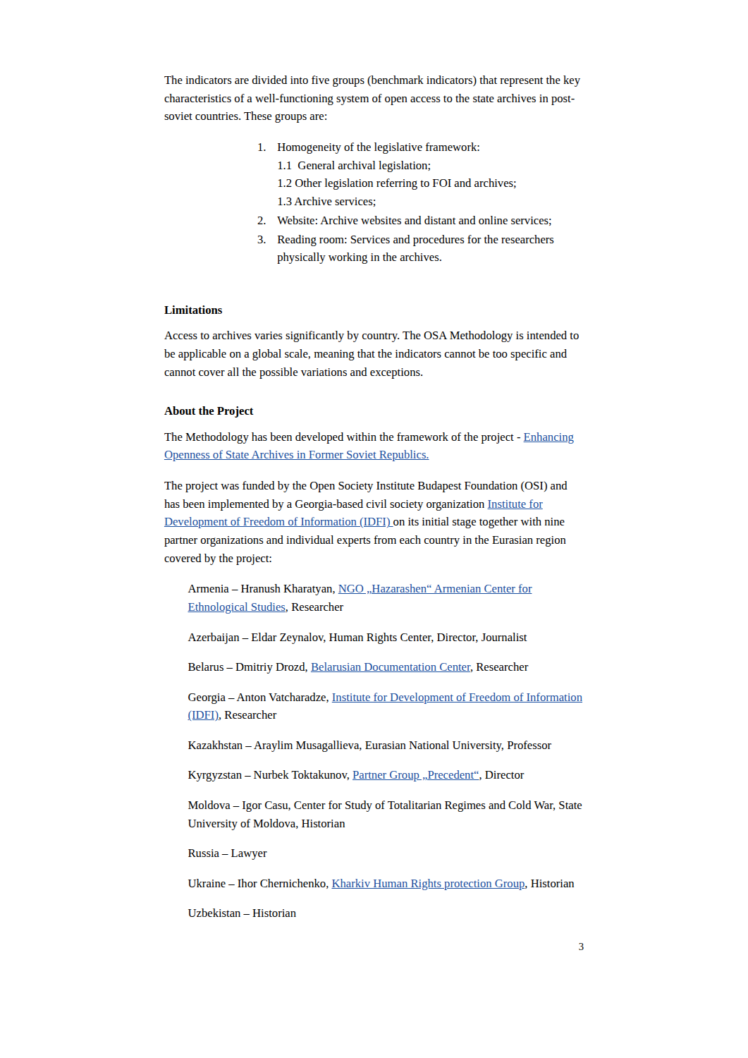The indicators are divided into five groups (benchmark indicators) that represent the key characteristics of a well-functioning system of open access to the state archives in post-soviet countries. These groups are:
Homogeneity of the legislative framework:
1.1 General archival legislation;
1.2 Other legislation referring to FOI and archives;
1.3 Archive services;
Website: Archive websites and distant and online services;
Reading room: Services and procedures for the researchers physically working in the archives.
Limitations
Access to archives varies significantly by country. The OSA Methodology is intended to be applicable on a global scale, meaning that the indicators cannot be too specific and cannot cover all the possible variations and exceptions.
About the Project
The Methodology has been developed within the framework of the project - Enhancing Openness of State Archives in Former Soviet Republics.
The project was funded by the Open Society Institute Budapest Foundation (OSI) and has been implemented by a Georgia-based civil society organization Institute for Development of Freedom of Information (IDFI) on its initial stage together with nine partner organizations and individual experts from each country in the Eurasian region covered by the project:
Armenia – Hranush Kharatyan, NGO „Hazarashen“ Armenian Center for Ethnological Studies, Researcher
Azerbaijan – Eldar Zeynalov, Human Rights Center, Director, Journalist
Belarus – Dmitriy Drozd, Belarusian Documentation Center, Researcher
Georgia – Anton Vatcharadze, Institute for Development of Freedom of Information (IDFI), Researcher
Kazakhstan – Araylim Musagallieva, Eurasian National University, Professor
Kyrgyzstan – Nurbek Toktakunov, Partner Group „Precedent“, Director
Moldova – Igor Casu, Center for Study of Totalitarian Regimes and Cold War, State University of Moldova, Historian
Russia – Lawyer
Ukraine – Ihor Chernichenko, Kharkiv Human Rights protection Group, Historian
Uzbekistan – Historian
3